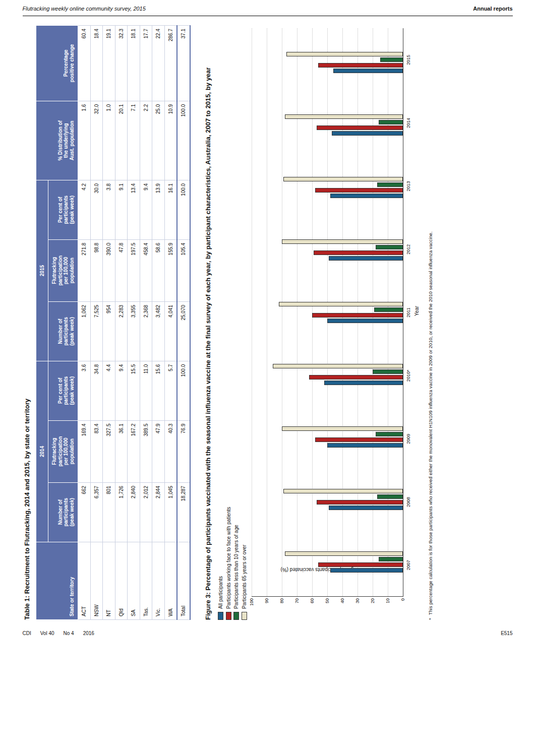Flutracking weekly online community survey, 2015
Annual reports
Table 1: Recruitment to Flutracking, 2014 and 2015, by state or territory
| State or territory | 2014 | 2015 | % Distribution of the underlying Aust. population | Percentage positive change |
| --- | --- | --- | --- | --- |
| Number of participants (peak week) | Flutracking participation per 100,000 population | Per cent of participants (peak week) | Number of participants (peak week) | Flutracking participation per 100,000 population | Per cent of participants (peak week) |
| ACT | 662 | 169.4 | 3.6 | 1,062 | 271.8 | 4.2 | 1.6 | 60.4 |
| NSW | 6,357 | 83.4 | 34.8 | 7,525 | 98.8 | 30.0 | 32.0 | 18.4 |
| NT | 801 | 327.5 | 4.4 | 954 | 390.0 | 3.8 | 1.0 | 19.1 |
| Qld | 1,726 | 36.1 | 9.4 | 2,283 | 47.8 | 9.1 | 20.1 | 32.3 |
| SA | 2,840 | 167.2 | 15.5 | 3,355 | 197.5 | 13.4 | 7.1 | 18.1 |
| Tas. | 2,012 | 389.5 | 11.0 | 2,368 | 458.4 | 9.4 | 2.2 | 17.7 |
| Vic. | 2,844 | 47.9 | 15.6 | 3,482 | 58.6 | 13.9 | 25.0 | 22.4 |
| WA | 1,045 | 40.3 | 5.7 | 4,041 | 155.9 | 16.1 | 10.9 | 286.7 |
| Total | 18,287 | 76.9 | 100.0 | 25,070 | 105.4 | 100.0 | 100.0 | 37.1 |
Figure 3: Percentage of participants vaccinated with the seasonal influenza vaccine at the final survey of each year, by participant characteristics, Australia, 2007 to 2015, by year
All participants
Participants working face to face with patients
Participants less than 10 years of age
Participants 65 years or over
Percentage of participants vaccinated (%)
100 90 80 70 60 50 40 30 20 10 0
2007 2008 2009 2010* 2011 2012 2013 2014 2015
Year
*This percentage calculation is for those participants who received either the monovalent H1N109 influenza vaccine in 2009 or 2010, or received the 2010 seasonal influenza vaccine.
CDI Vol 40 No 42016
E515